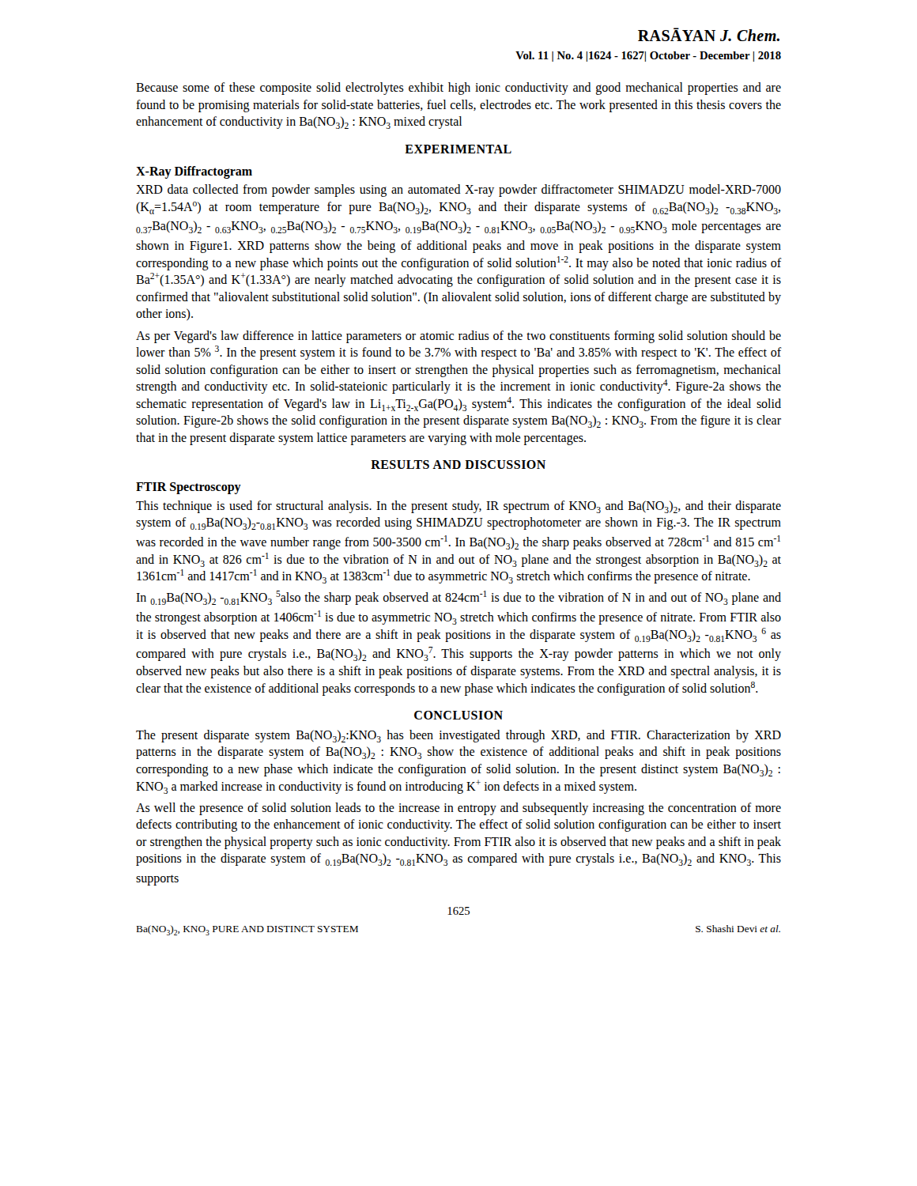RASĀYAN J. Chem.
Vol. 11 | No. 4 |1624 - 1627| October - December | 2018
Because some of these composite solid electrolytes exhibit high ionic conductivity and good mechanical properties and are found to be promising materials for solid-state batteries, fuel cells, electrodes etc. The work presented in this thesis covers the enhancement of conductivity in Ba(NO3)2 : KNO3 mixed crystal
EXPERIMENTAL
X-Ray Diffractogram
XRD data collected from powder samples using an automated X-ray powder diffractometer SHIMADZU model-XRD-7000 (Kα=1.54Ao) at room temperature for pure Ba(NO3)2, KNO3 and their disparate systems of 0.62 Ba(NO3)2 -0.38 KNO3, 0.37 Ba(NO3)2 - 0.63 KNO3, 0.25 Ba(NO3)2 - 0.75 KNO3, 0.19 Ba(NO3)2 - 0.81 KNO3, 0.05 Ba(NO3)2 - 0.95 KNO3 mole percentages are shown in Figure1. XRD patterns show the being of additional peaks and move in peak positions in the disparate system corresponding to a new phase which points out the configuration of solid solution1-2. It may also be noted that ionic radius of Ba2+(1.35A°) and K+(1.33A°) are nearly matched advocating the configuration of solid solution and in the present case it is confirmed that "aliovalent substitutional solid solution". (In aliovalent solid solution, ions of different charge are substituted by other ions).
As per Vegard's law difference in lattice parameters or atomic radius of the two constituents forming solid solution should be lower than 5% 3. In the present system it is found to be 3.7% with respect to 'Ba' and 3.85% with respect to 'K'. The effect of solid solution configuration can be either to insert or strengthen the physical properties such as ferromagnetism, mechanical strength and conductivity etc. In solid-stateionic particularly it is the increment in ionic conductivity4. Figure-2a shows the schematic representation of Vegard's law in Li1+xTi2-xGa(PO4)3 system4. This indicates the configuration of the ideal solid solution. Figure-2b shows the solid configuration in the present disparate system Ba(NO3)2 : KNO3. From the figure it is clear that in the present disparate system lattice parameters are varying with mole percentages.
RESULTS AND DISCUSSION
FTIR Spectroscopy
This technique is used for structural analysis. In the present study, IR spectrum of KNO3 and Ba(NO3)2, and their disparate system of 0.19 Ba(NO3)2-0.81 KNO3 was recorded using SHIMADZU spectrophotometer are shown in Fig.-3. The IR spectrum was recorded in the wave number range from 500-3500 cm-1. In Ba(NO3)2 the sharp peaks observed at 728cm-1 and 815 cm-1 and in KNO3 at 826 cm-1 is due to the vibration of N in and out of NO3 plane and the strongest absorption in Ba(NO3)2 at 1361cm-1 and 1417cm-1 and in KNO3 at 1383cm-1 due to asymmetric NO3 stretch which confirms the presence of nitrate.
In 0.19 Ba(NO3)2 -0.81 KNO3 5also the sharp peak observed at 824cm-1 is due to the vibration of N in and out of NO3 plane and the strongest absorption at 1406cm-1 is due to asymmetric NO3 stretch which confirms the presence of nitrate. From FTIR also it is observed that new peaks and there are a shift in peak positions in the disparate system of 0.19 Ba(NO3)2 -0.81 KNO3 6 as compared with pure crystals i.e., Ba(NO3)2 and KNO37. This supports the X-ray powder patterns in which we not only observed new peaks but also there is a shift in peak positions of disparate systems. From the XRD and spectral analysis, it is clear that the existence of additional peaks corresponds to a new phase which indicates the configuration of solid solution8.
CONCLUSION
The present disparate system Ba(NO3)2:KNO3 has been investigated through XRD, and FTIR. Characterization by XRD patterns in the disparate system of Ba(NO3)2 : KNO3 show the existence of additional peaks and shift in peak positions corresponding to a new phase which indicate the configuration of solid solution. In the present distinct system Ba(NO3)2 : KNO3 a marked increase in conductivity is found on introducing K+ ion defects in a mixed system.
As well the presence of solid solution leads to the increase in entropy and subsequently increasing the concentration of more defects contributing to the enhancement of ionic conductivity. The effect of solid solution configuration can be either to insert or strengthen the physical property such as ionic conductivity. From FTIR also it is observed that new peaks and a shift in peak positions in the disparate system of 0.19 Ba(NO3)2 -0.81 KNO3 as compared with pure crystals i.e., Ba(NO3)2 and KNO3. This supports
1625
Ba(NO3)2, KNO3 PURE AND DISTINCT SYSTEM S. Shashi Devi et al.